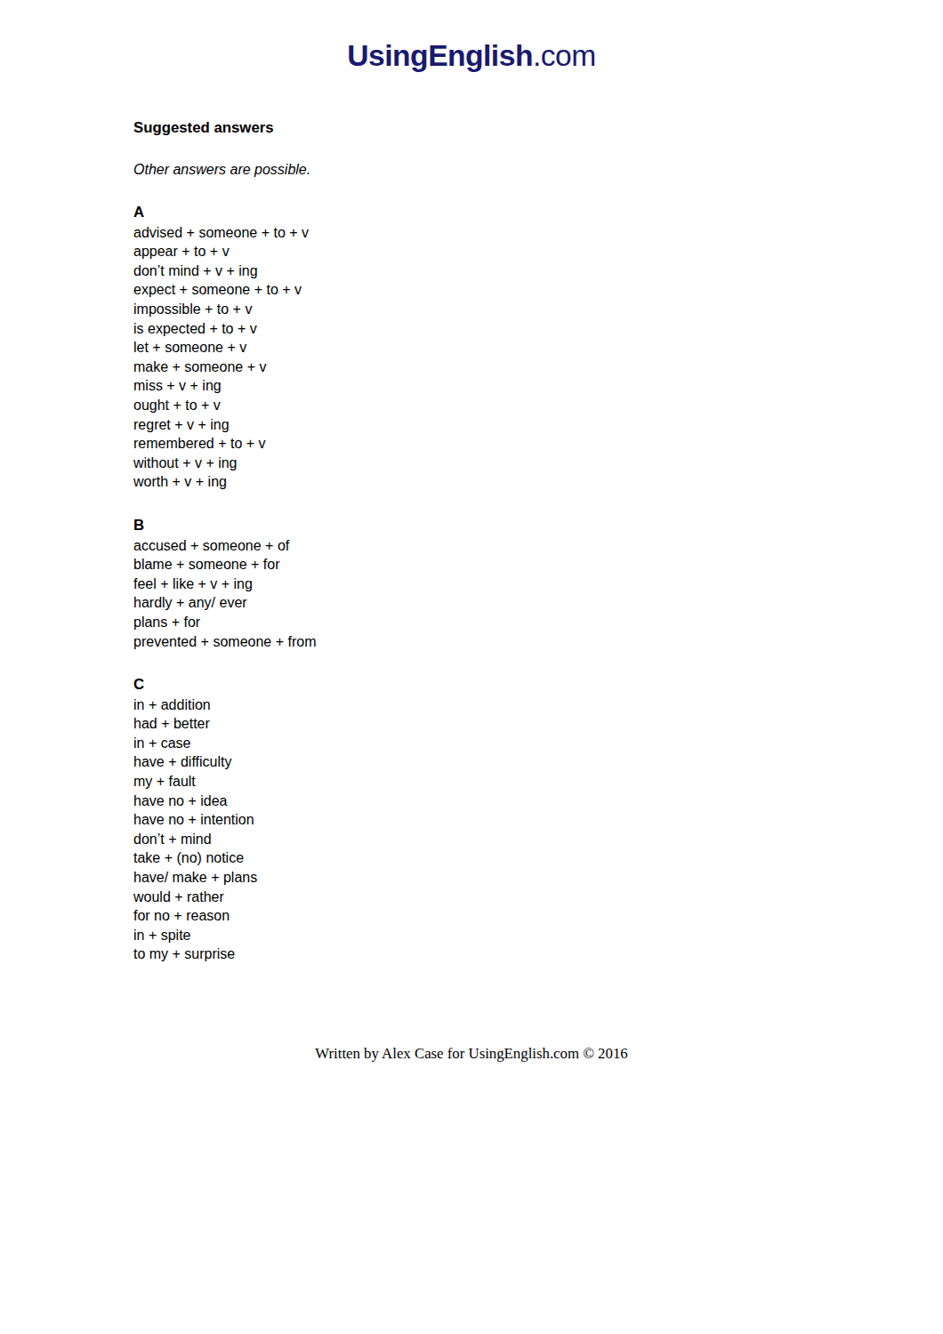Using English.com
Suggested answers
Other answers are possible.
A
advised + someone + to + v
appear + to + v
don’t mind + v + ing
expect + someone + to + v
impossible + to + v
is expected + to + v
let + someone + v
make + someone + v
miss + v + ing
ought + to + v
regret + v + ing
remembered + to + v
without + v + ing
worth + v + ing
B
accused + someone + of
blame + someone + for
feel + like + v + ing
hardly + any/ ever
plans + for
prevented + someone + from
C
in + addition
had + better
in + case
have + difficulty
my + fault
have no + idea
have no + intention
don’t + mind
take + (no) notice
have/ make + plans
would + rather
for no + reason
in + spite
to my + surprise
Written by Alex Case for UsingEnglish.com © 2016